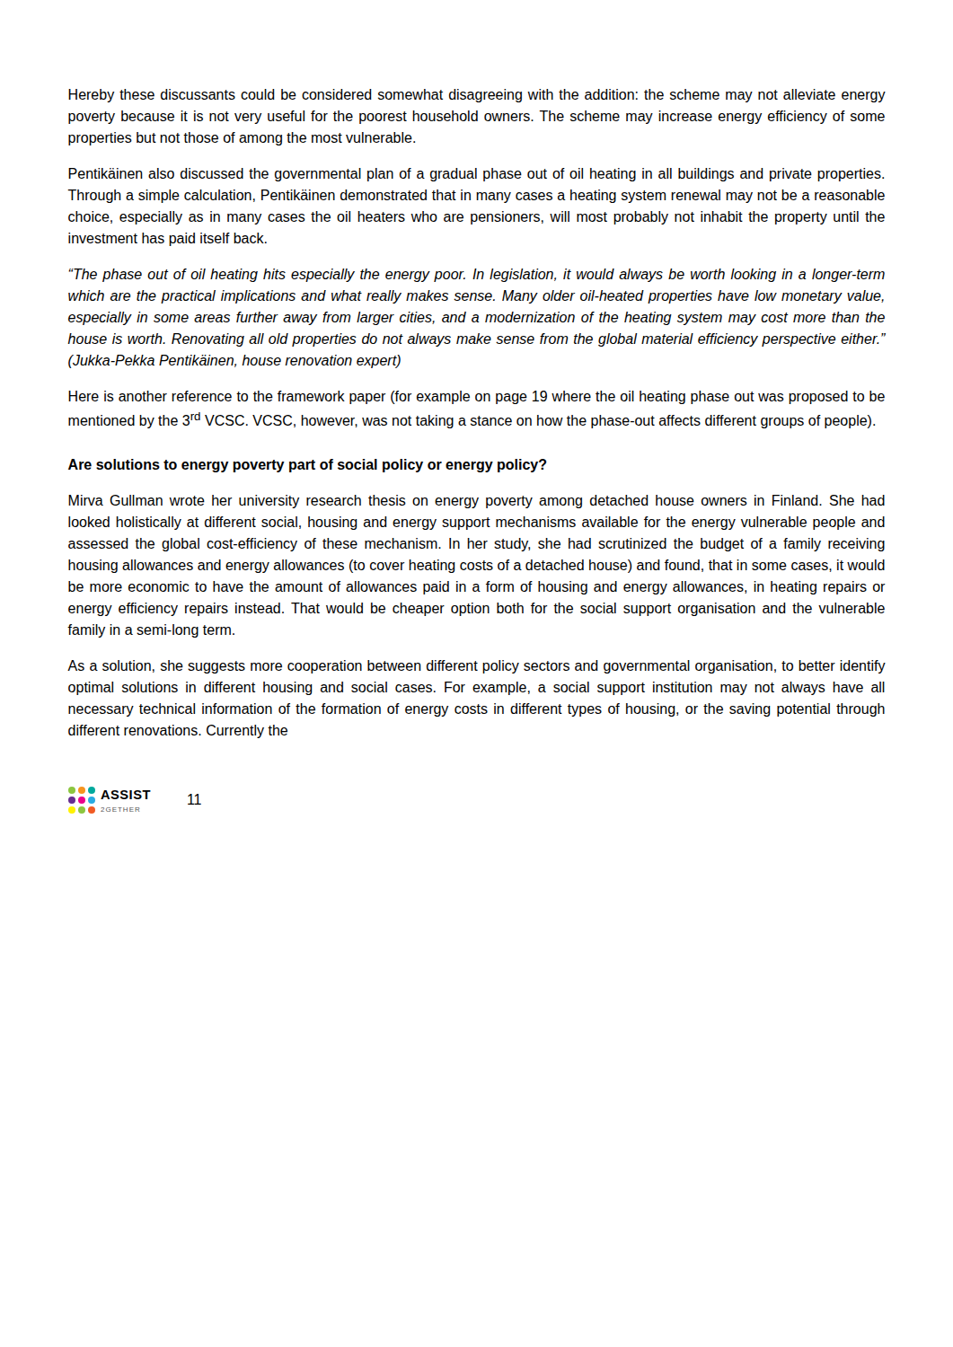Hereby these discussants could be considered somewhat disagreeing with the addition: the scheme may not alleviate energy poverty because it is not very useful for the poorest household owners. The scheme may increase energy efficiency of some properties but not those of among the most vulnerable.
Pentikäinen also discussed the governmental plan of a gradual phase out of oil heating in all buildings and private properties. Through a simple calculation, Pentikäinen demonstrated that in many cases a heating system renewal may not be a reasonable choice, especially as in many cases the oil heaters who are pensioners, will most probably not inhabit the property until the investment has paid itself back.
“The phase out of oil heating hits especially the energy poor. In legislation, it would always be worth looking in a longer-term which are the practical implications and what really makes sense. Many older oil-heated properties have low monetary value, especially in some areas further away from larger cities, and a modernization of the heating system may cost more than the house is worth. Renovating all old properties do not always make sense from the global material efficiency perspective either.” (Jukka-Pekka Pentikäinen, house renovation expert)
Here is another reference to the framework paper (for example on page 19 where the oil heating phase out was proposed to be mentioned by the 3rd VCSC. VCSC, however, was not taking a stance on how the phase-out affects different groups of people).
Are solutions to energy poverty part of social policy or energy policy?
Mirva Gullman wrote her university research thesis on energy poverty among detached house owners in Finland. She had looked holistically at different social, housing and energy support mechanisms available for the energy vulnerable people and assessed the global cost-efficiency of these mechanism. In her study, she had scrutinized the budget of a family receiving housing allowances and energy allowances (to cover heating costs of a detached house) and found, that in some cases, it would be more economic to have the amount of allowances paid in a form of housing and energy allowances, in heating repairs or energy efficiency repairs instead. That would be cheaper option both for the social support organisation and the vulnerable family in a semi-long term.
As a solution, she suggests more cooperation between different policy sectors and governmental organisation, to better identify optimal solutions in different housing and social cases. For example, a social support institution may not always have all necessary technical information of the formation of energy costs in different types of housing, or the saving potential through different renovations. Currently the
ASSIST
2GETHER
11